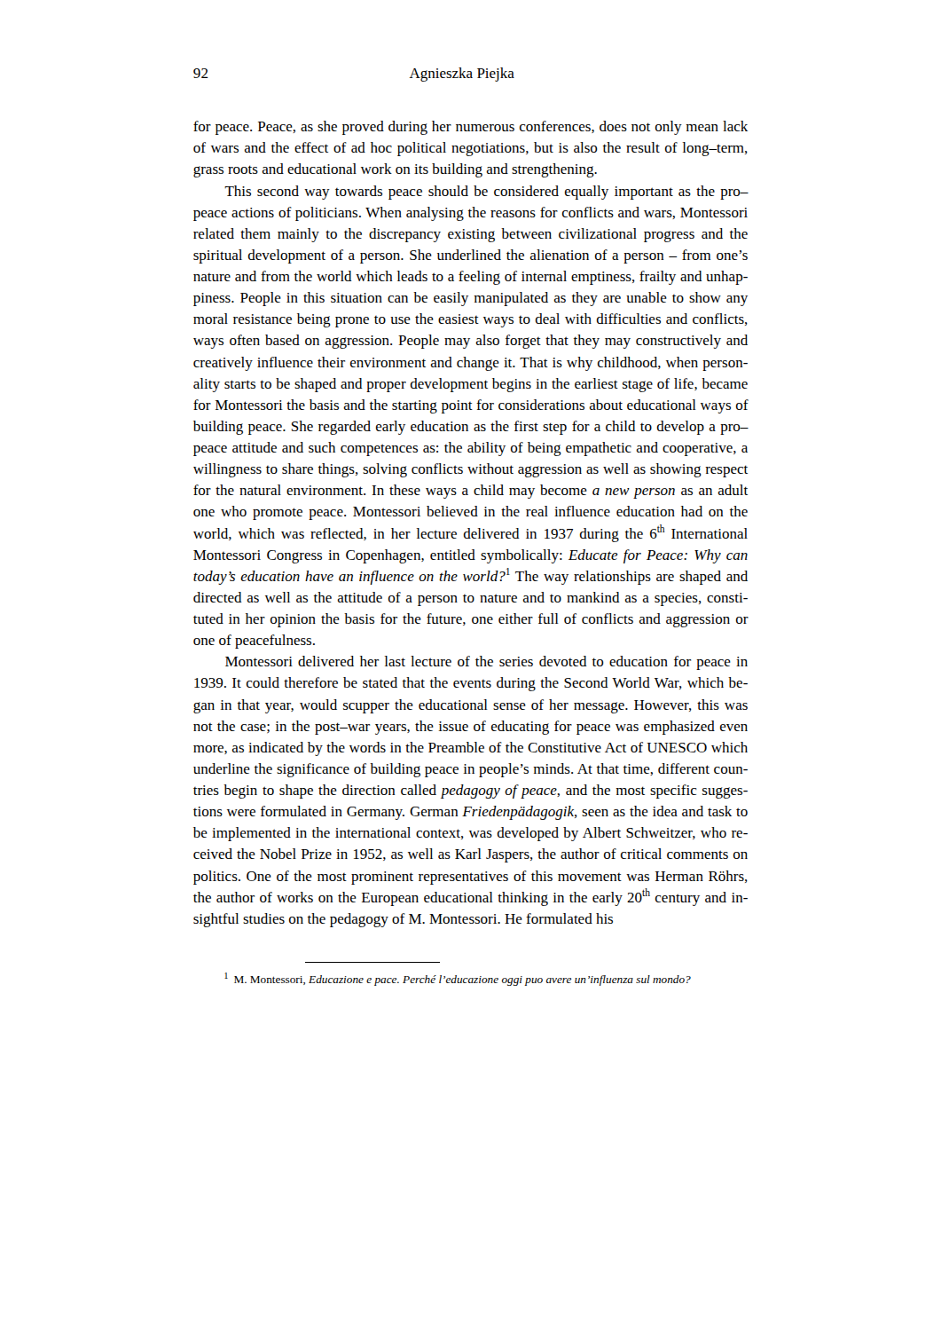92 Agnieszka Piejka
for peace. Peace, as she proved during her numerous conferences, does not only mean lack of wars and the effect of ad hoc political negotiations, but is also the result of long–term, grass roots and educational work on its building and strengthening.
This second way towards peace should be considered equally important as the pro–peace actions of politicians. When analysing the reasons for conflicts and wars, Montessori related them mainly to the discrepancy existing between civilizational progress and the spiritual development of a person. She underlined the alienation of a person – from one’s nature and from the world which leads to a feeling of internal emptiness, frailty and unhappiness. People in this situation can be easily manipulated as they are unable to show any moral resistance being prone to use the easiest ways to deal with difficulties and conflicts, ways often based on aggression. People may also forget that they may constructively and creatively influence their environment and change it. That is why childhood, when personality starts to be shaped and proper development begins in the earliest stage of life, became for Montessori the basis and the starting point for considerations about educational ways of building peace. She regarded early education as the first step for a child to develop a pro–peace attitude and such competences as: the ability of being empathetic and cooperative, a willingness to share things, solving conflicts without aggression as well as showing respect for the natural environment. In these ways a child may become a new person as an adult one who promote peace. Montessori believed in the real influence education had on the world, which was reflected, in her lecture delivered in 1937 during the 6th International Montessori Congress in Copenhagen, entitled symbolically: Educate for Peace: Why can today’s education have an influence on the world?1 The way relationships are shaped and directed as well as the attitude of a person to nature and to mankind as a species, constituted in her opinion the basis for the future, one either full of conflicts and aggression or one of peacefulness.
Montessori delivered her last lecture of the series devoted to education for peace in 1939. It could therefore be stated that the events during the Second World War, which began in that year, would scupper the educational sense of her message. However, this was not the case; in the post–war years, the issue of educating for peace was emphasized even more, as indicated by the words in the Preamble of the Constitutive Act of UNESCO which underline the significance of building peace in people’s minds. At that time, different countries begin to shape the direction called pedagogy of peace, and the most specific suggestions were formulated in Germany. German Friedenpädagogik, seen as the idea and task to be implemented in the international context, was developed by Albert Schweitzer, who received the Nobel Prize in 1952, as well as Karl Jaspers, the author of critical comments on politics. One of the most prominent representatives of this movement was Herman Röhrs, the author of works on the European educational thinking in the early 20th century and insightful studies on the pedagogy of M. Montessori. He formulated his
1 M. Montessori, Educazione e pace. Perché l’educazione oggi puo avere un’influenza sul mondo?